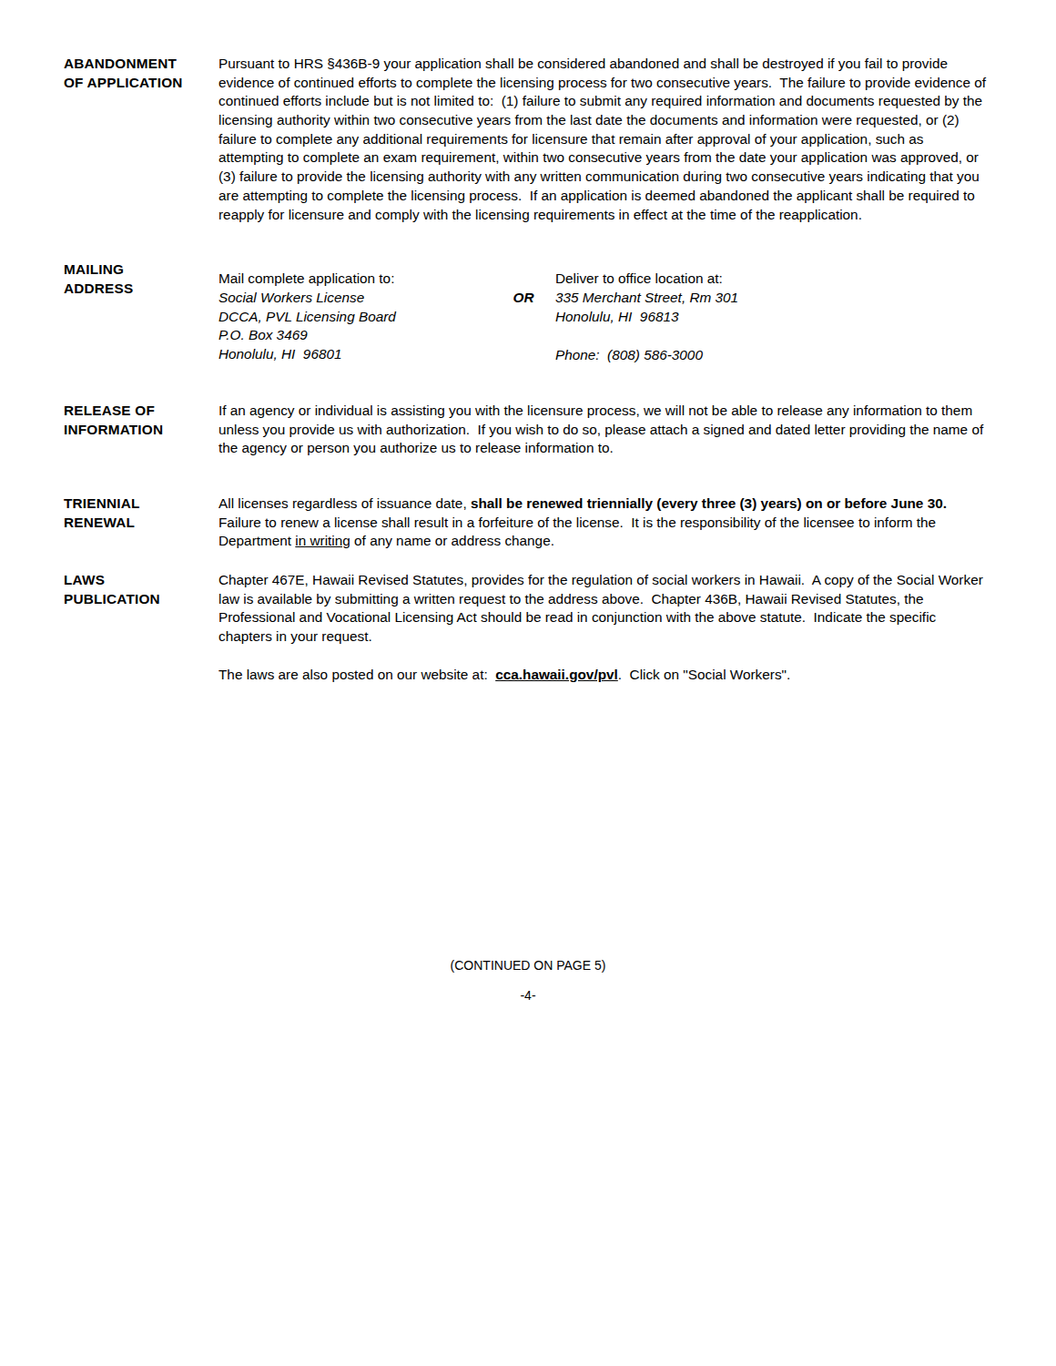| ABANDONMENT OF APPLICATION | Pursuant to HRS §436B-9 your application shall be considered abandoned and shall be destroyed if you fail to provide evidence of continued efforts to complete the licensing process for two consecutive years. The failure to provide evidence of continued efforts include but is not limited to: (1) failure to submit any required information and documents requested by the licensing authority within two consecutive years from the last date the documents and information were requested, or (2) failure to complete any additional requirements for licensure that remain after approval of your application, such as attempting to complete an exam requirement, within two consecutive years from the date your application was approved, or (3) failure to provide the licensing authority with any written communication during two consecutive years indicating that you are attempting to complete the licensing process. If an application is deemed abandoned the applicant shall be required to reapply for licensure and comply with the licensing requirements in effect at the time of the reapplication. |
| MAILING ADDRESS | / Mail complete application to: / / Deliver to office location at: / / Social Workers License DCCA, PVL Licensing Board P.O. Box 3469 Honolulu, HI 96801 / OR / 335 Merchant Street, Rm 301 Honolulu, HI 96813 Phone: (808) 586-3000 / |
| RELEASE OF INFORMATION | If an agency or individual is assisting you with the licensure process, we will not be able to release any information to them unless you provide us with authorization. If you wish to do so, please attach a signed and dated letter providing the name of the agency or person you authorize us to release information to. |
| TRIENNIAL RENEWAL | All licenses regardless of issuance date, shall be renewed triennially (every three (3) years) on or before June 30. Failure to renew a license shall result in a forfeiture of the license. It is the responsibility of the licensee to inform the Department in writing of any name or address change. |
| LAWS PUBLICATION | Chapter 467E, Hawaii Revised Statutes, provides for the regulation of social workers in Hawaii. A copy of the Social Worker law is available by submitting a written request to the address above. Chapter 436B, Hawaii Revised Statutes, the Professional and Vocational Licensing Act should be read in conjunction with the above statute. Indicate the specific chapters in your request. The laws are also posted on our website at: cca.hawaii.gov/pvl . Click on "Social Workers". |
(CONTINUED ON PAGE 5)
-4-